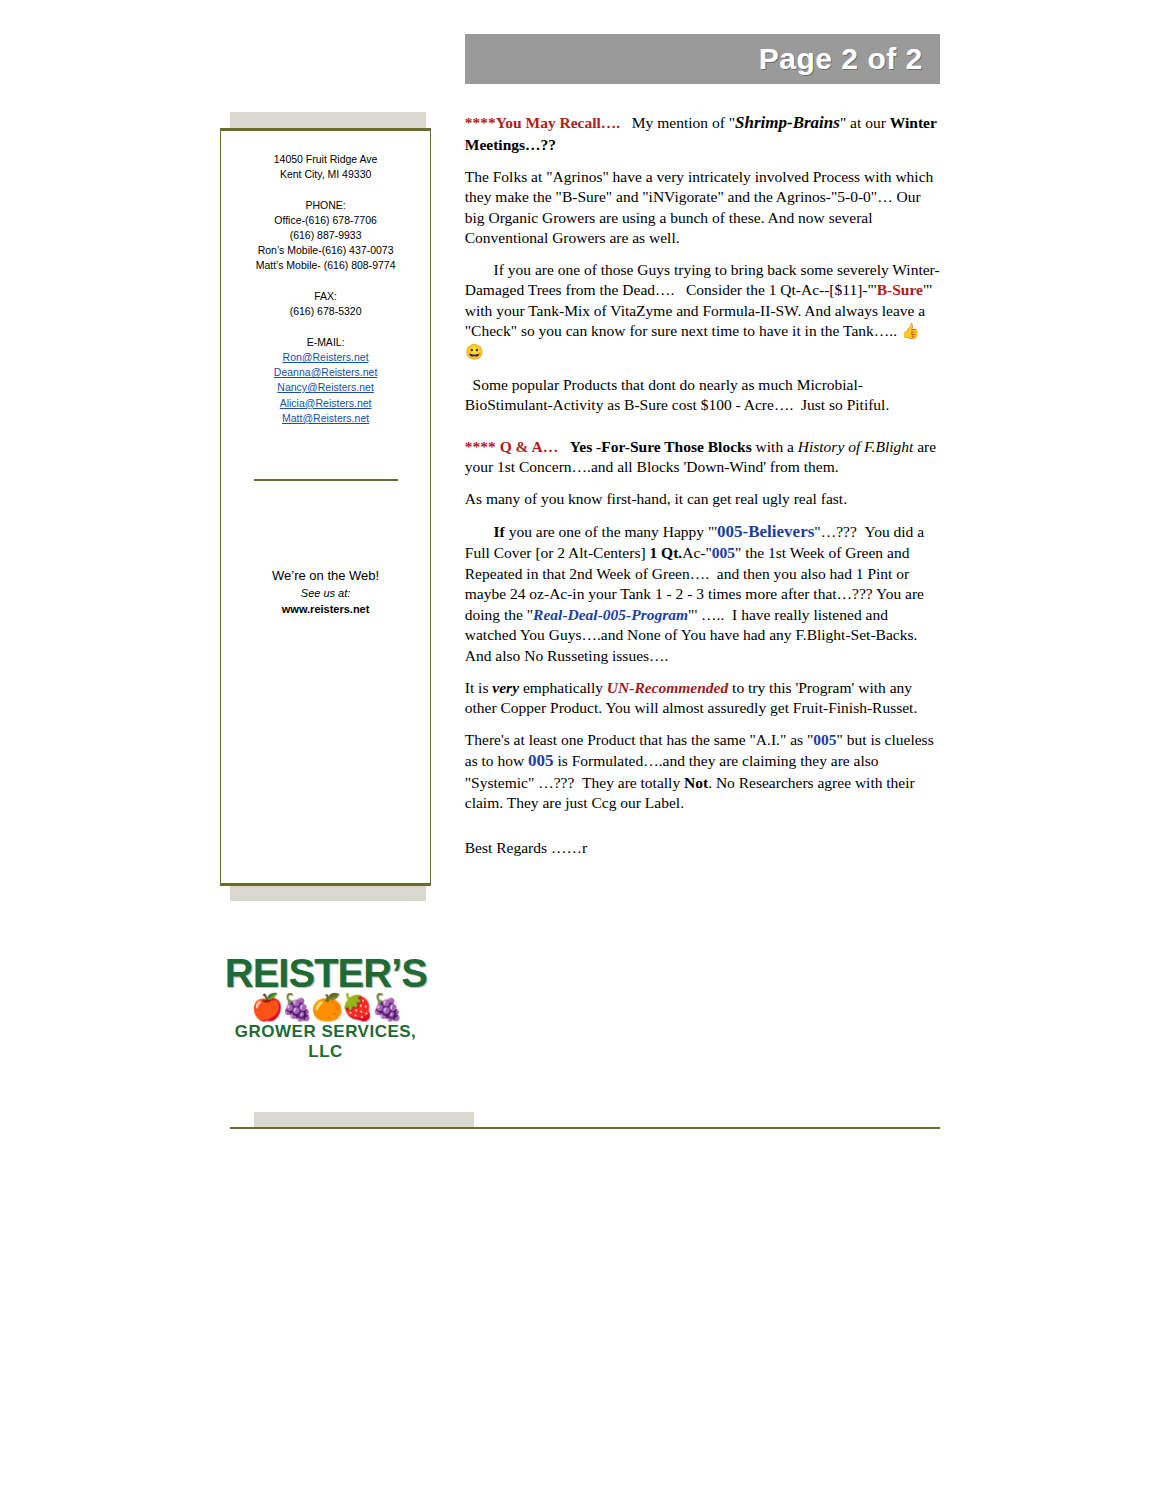Page 2 of 2
14050 Fruit Ridge Ave
Kent City, MI 49330
PHONE:
Office-(616) 678-7706
(616) 887-9933
Ron’s Mobile-(616) 437-0073
Matt’s Mobile- (616) 808-9774
FAX:
(616) 678-5320
E-MAIL:
Ron@Reisters.net Deanna@Reisters.net Nancy@Reisters.net Alicia@Reisters.net Matt@Reisters.net
We’re on the Web!
See us at:
www.reisters.net
REISTER’S
🍎🍇🍊🍓🍇
GROWER SERVICES, LLC
****You May Recall…. My mention of "Shrimp-Brains" at our Winter Meetings…??
The Folks at "Agrinos" have a very intricately involved Process with which they make the "B-Sure" and "iNVigorate" and the Agrinos-"5-0-0"… Our big Organic Growers are using a bunch of these. And now several Conventional Growers are as well.
If you are one of those Guys trying to bring back some severely Winter-Damaged Trees from the Dead…. Consider the 1 Qt-Ac--[$11]-"'B-Sure"' with your Tank-Mix of VitaZyme and Formula-II-SW. And always leave a "Check" so you can know for sure next time to have it in the Tank….. 👍😀
Some popular Products that dont do nearly as much Microbial-BioStimulant-Activity as B-Sure cost $100 - Acre…. Just so Pitiful.
**** Q & A… Yes -For-Sure Those Blocks with a History of F.Blight are your 1st Concern….and all Blocks 'Down-Wind' from them.
As many of you know first-hand, it can get real ugly real fast.
If you are one of the many Happy "'005-Believers"…??? You did a Full Cover [or 2 Alt-Centers] 1 Qt. Ac-"005" the 1st Week of Green and Repeated in that 2nd Week of Green…. and then you also had 1 Pint or maybe 24 oz-Ac-in your Tank 1 - 2 - 3 times more after that…??? You are doing the "Real-Deal-005-Program"' ….. I have really listened and watched You Guys….and None of You have had any F.Blight-Set-Backs. And also No Russeting issues….
It is very emphatically UN-Recommended to try this 'Program' with any other Copper Product. You will almost assuredly get Fruit-Finish-Russet.
There's at least one Product that has the same "A.I." as "005" but is clueless as to how 005 is Formulated….and they are claiming they are also "Systemic" …??? They are totally Not. No Researchers agree with their claim. They are just Ccg our Label.
Best Regards ……r